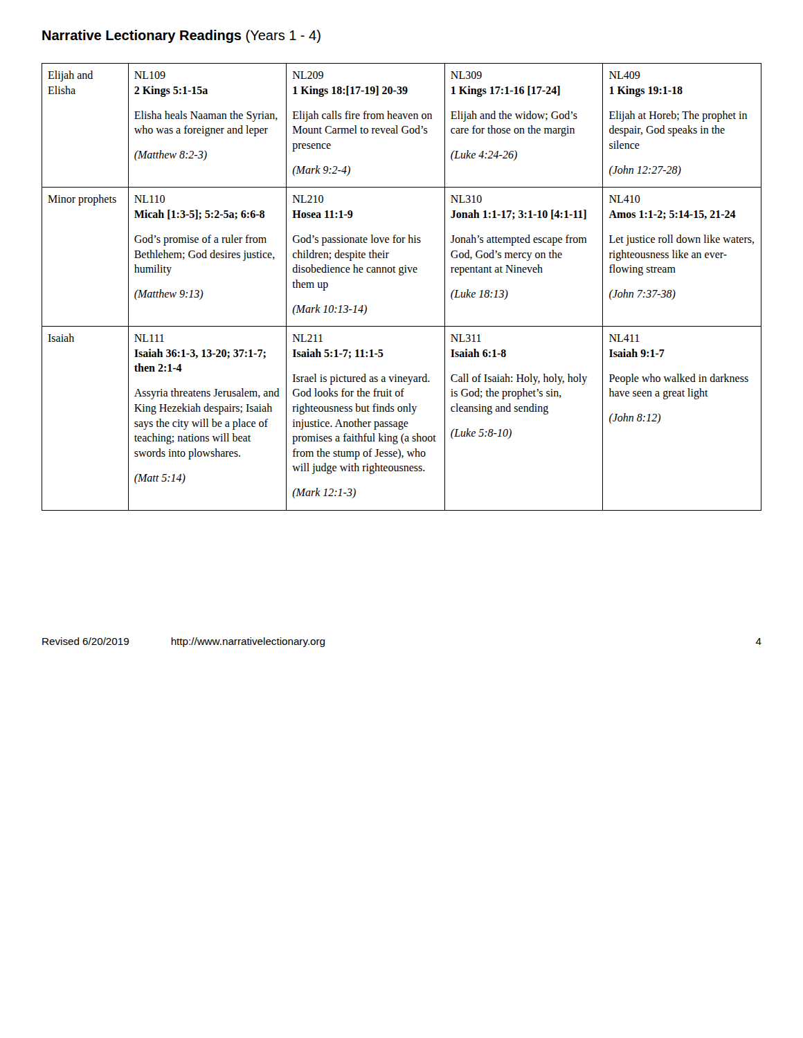Narrative Lectionary Readings (Years 1 - 4)
| Elijah and Elisha | NL109 2 Kings 5:1-15a Elisha heals Naaman the Syrian, who was a foreigner and leper (Matthew 8:2-3) | NL209 1 Kings 18:[17-19] 20-39 Elijah calls fire from heaven on Mount Carmel to reveal God’s presence (Mark 9:2-4) | NL309 1 Kings 17:1-16 [17-24] Elijah and the widow; God’s care for those on the margin (Luke 4:24-26) | NL409 1 Kings 19:1-18 Elijah at Horeb; The prophet in despair, God speaks in the silence (John 12:27-28) |
| Minor prophets | NL110 Micah [1:3-5]; 5:2-5a; 6:6-8 God’s promise of a ruler from Bethlehem; God desires justice, humility (Matthew 9:13) | NL210 Hosea 11:1-9 God’s passionate love for his children; despite their disobedience he cannot give them up (Mark 10:13-14) | NL310 Jonah 1:1-17; 3:1-10 [4:1-11] Jonah’s attempted escape from God, God’s mercy on the repentant at Nineveh (Luke 18:13) | NL410 Amos 1:1-2; 5:14-15, 21-24 Let justice roll down like waters, righteousness like an ever-flowing stream (John 7:37-38) |
| Isaiah | NL111 Isaiah 36:1-3, 13-20; 37:1-7; then 2:1-4 Assyria threatens Jerusalem, and King Hezekiah despairs; Isaiah says the city will be a place of teaching; nations will beat swords into plowshares. (Matt 5:14) | NL211 Isaiah 5:1-7; 11:1-5 Israel is pictured as a vineyard. God looks for the fruit of righteousness but finds only injustice. Another passage promises a faithful king (a shoot from the stump of Jesse), who will judge with righteousness. (Mark 12:1-3) | NL311 Isaiah 6:1-8 Call of Isaiah: Holy, holy, holy is God; the prophet’s sin, cleansing and sending (Luke 5:8-10) | NL411 Isaiah 9:1-7 People who walked in darkness have seen a great light (John 8:12) |
Revised 6/20/2019 http://www.narrativelectionary.org 4